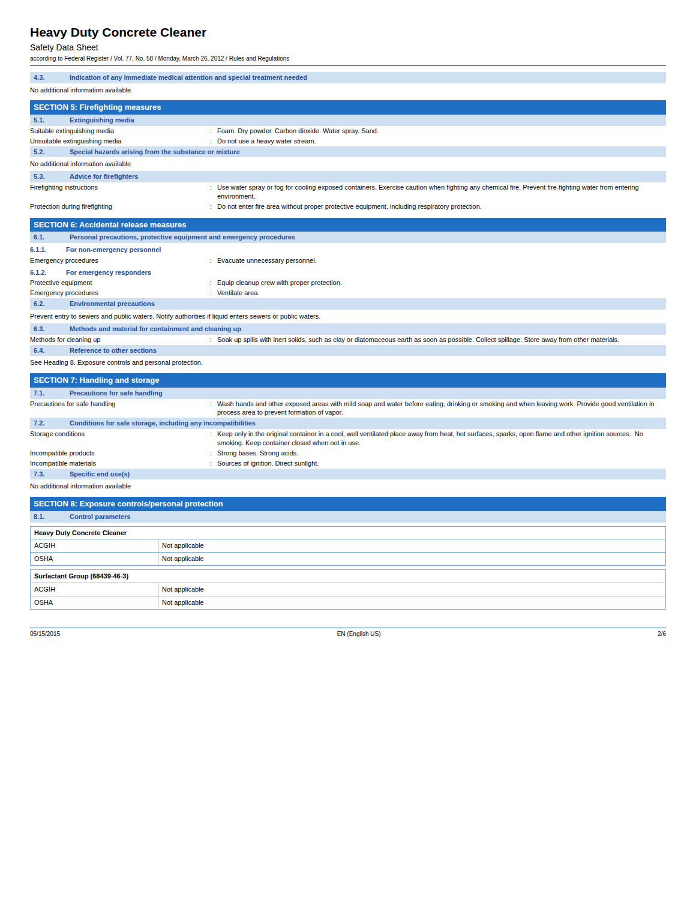Heavy Duty Concrete Cleaner
Safety Data Sheet
according to Federal Register / Vol. 77, No. 58 / Monday, March 26, 2012 / Rules and Regulations
4.3. Indication of any immediate medical attention and special treatment needed
No additional information available
SECTION 5: Firefighting measures
5.1. Extinguishing media
Suitable extinguishing media
:
Foam. Dry powder. Carbon dioxide. Water spray. Sand.
Unsuitable extinguishing media
:
Do not use a heavy water stream.
5.2. Special hazards arising from the substance or mixture
No additional information available
5.3. Advice for firefighters
Firefighting instructions
:
Use water spray or fog for cooling exposed containers. Exercise caution when fighting any chemical fire. Prevent fire-fighting water from entering environment.
Protection during firefighting
:
Do not enter fire area without proper protective equipment, including respiratory protection.
SECTION 6: Accidental release measures
6.1. Personal precautions, protective equipment and emergency procedures
6.1.1. For non-emergency personnel
Emergency procedures
:
Evacuate unnecessary personnel.
6.1.2. For emergency responders
Protective equipment
:
Equip cleanup crew with proper protection.
Emergency procedures
:
Ventilate area.
6.2. Environmental precautions
Prevent entry to sewers and public waters. Notify authorities if liquid enters sewers or public waters.
6.3. Methods and material for containment and cleaning up
Methods for cleaning up
:
Soak up spills with inert solids, such as clay or diatomaceous earth as soon as possible. Collect spillage. Store away from other materials.
6.4. Reference to other sections
See Heading 8. Exposure controls and personal protection.
SECTION 7: Handling and storage
7.1. Precautions for safe handling
Precautions for safe handling
:
Wash hands and other exposed areas with mild soap and water before eating, drinking or smoking and when leaving work. Provide good ventilation in process area to prevent formation of vapor.
7.2. Conditions for safe storage, including any incompatibilities
Storage conditions
:
Keep only in the original container in a cool, well ventilated place away from heat, hot surfaces, sparks, open flame and other ignition sources. No smoking. Keep container closed when not in use.
Incompatible products
:
Strong bases. Strong acids.
Incompatible materials
:
Sources of ignition. Direct sunlight.
7.3. Specific end use(s)
No additional information available
SECTION 8: Exposure controls/personal protection
8.1. Control parameters
| Heavy Duty Concrete Cleaner |
| --- |
| ACGIH | Not applicable |
| OSHA | Not applicable |
| Surfactant Group (68439-46-3) |
| --- |
| ACGIH | Not applicable |
| OSHA | Not applicable |
05/15/2015
EN (English US)
2/6